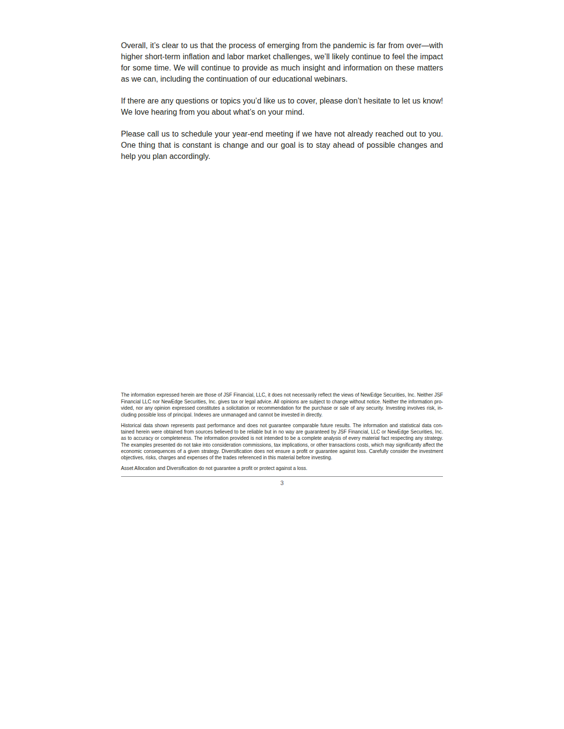Overall, it’s clear to us that the process of emerging from the pandemic is far from over—with higher short-term inflation and labor market challenges, we’ll likely continue to feel the impact for some time. We will continue to provide as much insight and information on these matters as we can, including the continuation of our educational webinars.
If there are any questions or topics you’d like us to cover, please don’t hesitate to let us know! We love hearing from you about what’s on your mind.
Please call us to schedule your year-end meeting if we have not already reached out to you. One thing that is constant is change and our goal is to stay ahead of possible changes and help you plan accordingly.
The information expressed herein are those of JSF Financial, LLC, it does not necessarily reflect the views of NewEdge Securities, Inc. Neither JSF Financial LLC nor NewEdge Securities, Inc. gives tax or legal advice. All opinions are subject to change without notice. Neither the information provided, nor any opinion expressed constitutes a solicitation or recommendation for the purchase or sale of any security. Investing involves risk, including possible loss of principal. Indexes are unmanaged and cannot be invested in directly.
Historical data shown represents past performance and does not guarantee comparable future results. The information and statistical data contained herein were obtained from sources believed to be reliable but in no way are guaranteed by JSF Financial, LLC or NewEdge Securities, Inc. as to accuracy or completeness. The information provided is not intended to be a complete analysis of every material fact respecting any strategy. The examples presented do not take into consideration commissions, tax implications, or other transactions costs, which may significantly affect the economic consequences of a given strategy. Diversification does not ensure a profit or guarantee against loss. Carefully consider the investment objectives, risks, charges and expenses of the trades referenced in this material before investing.
Asset Allocation and Diversification do not guarantee a profit or protect against a loss.
3